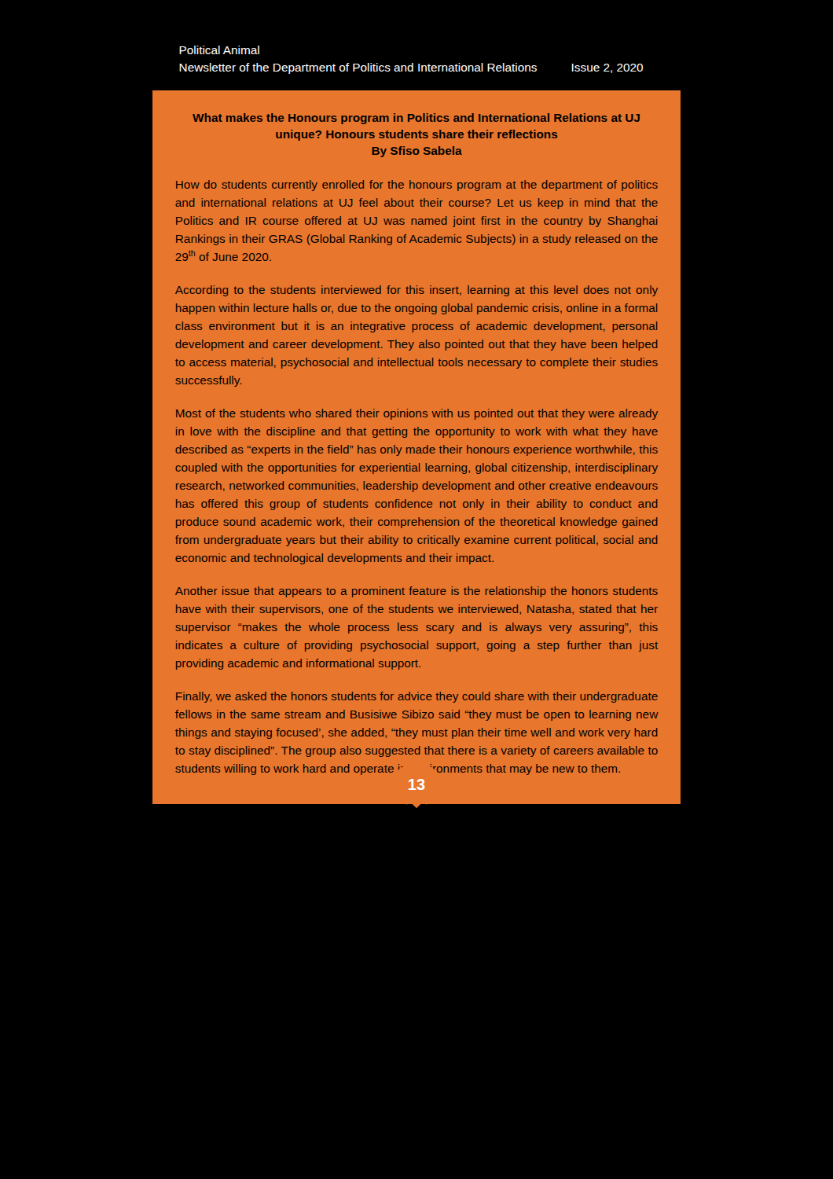Political Animal
Newsletter of the Department of Politics and International Relations Issue 2, 2020
What makes the Honours program in Politics and International Relations at UJ unique? Honours students share their reflections By Sfiso Sabela
How do students currently enrolled for the honours program at the department of politics and international relations at UJ feel about their course? Let us keep in mind that the Politics and IR course offered at UJ was named joint first in the country by Shanghai Rankings in their GRAS (Global Ranking of Academic Subjects) in a study released on the 29th of June 2020.
According to the students interviewed for this insert, learning at this level does not only happen within lecture halls or, due to the ongoing global pandemic crisis, online in a formal class environment but it is an integrative process of academic development, personal development and career development. They also pointed out that they have been helped to access material, psychosocial and intellectual tools necessary to complete their studies successfully.
Most of the students who shared their opinions with us pointed out that they were already in love with the discipline and that getting the opportunity to work with what they have described as “experts in the field” has only made their honours experience worthwhile, this coupled with the opportunities for experiential learning, global citizenship, interdisciplinary research, networked communities, leadership development and other creative endeavours has offered this group of students confidence not only in their ability to conduct and produce sound academic work, their comprehension of the theoretical knowledge gained from undergraduate years but their ability to critically examine current political, social and economic and technological developments and their impact.
Another issue that appears to a prominent feature is the relationship the honors students have with their supervisors, one of the students we interviewed, Natasha, stated that her supervisor “makes the whole process less scary and is always very assuring”, this indicates a culture of providing psychosocial support, going a step further than just providing academic and informational support.
Finally, we asked the honors students for advice they could share with their undergraduate fellows in the same stream and Busisiwe Sibizo said “they must be open to learning new things and staying focused’, she added, “they must plan their time well and work very hard to stay disciplined”. The group also suggested that there is a variety of careers available to students willing to work hard and operate in environments that may be new to them.
13